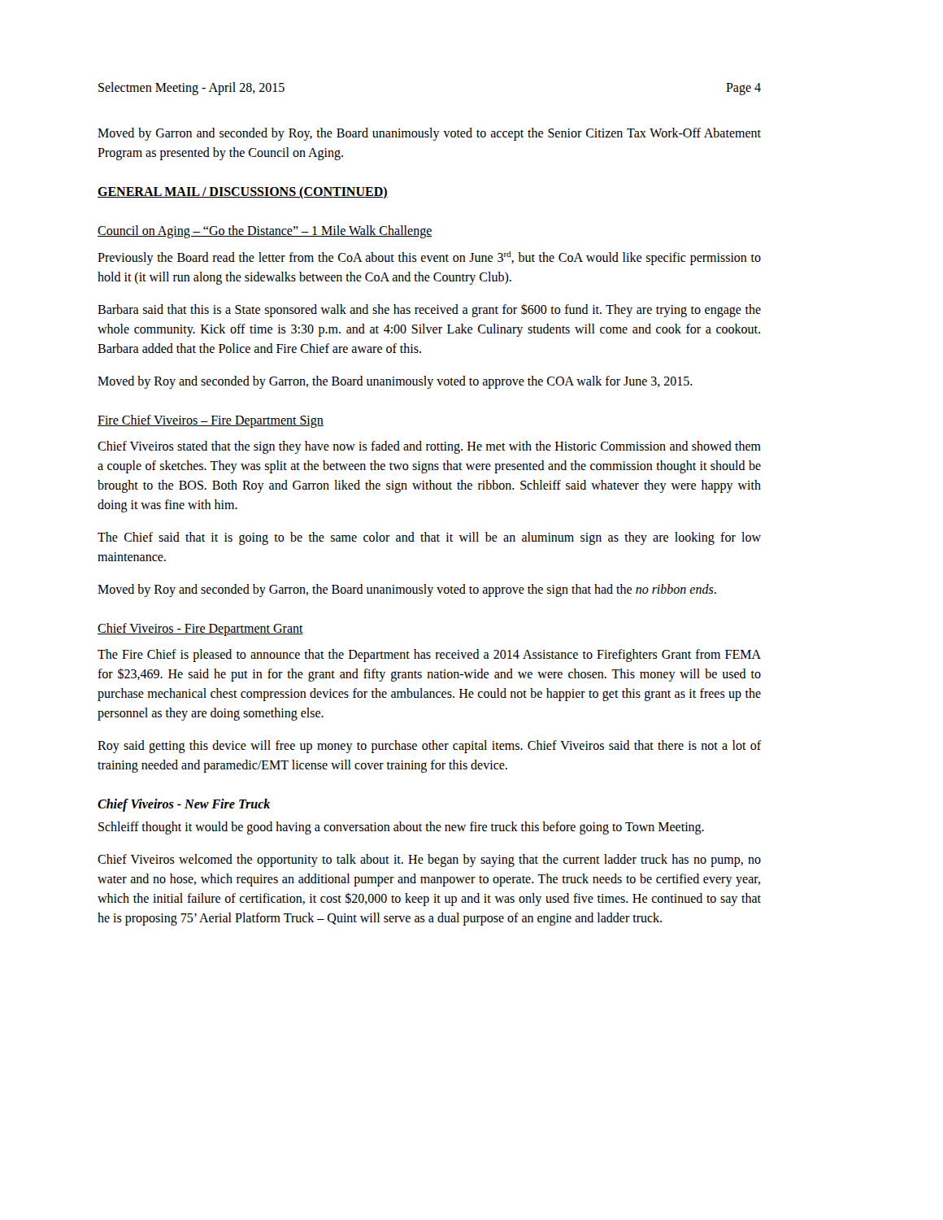Selectmen Meeting - April 28, 2015
Page 4
Moved by Garron and seconded by Roy, the Board unanimously voted to accept the Senior Citizen Tax Work-Off Abatement Program as presented by the Council on Aging.
GENERAL MAIL / DISCUSSIONS (CONTINUED)
Council on Aging – “Go the Distance” – 1 Mile Walk Challenge
Previously the Board read the letter from the CoA about this event on June 3rd, but the CoA would like specific permission to hold it (it will run along the sidewalks between the CoA and the Country Club).
Barbara said that this is a State sponsored walk and she has received a grant for $600 to fund it. They are trying to engage the whole community. Kick off time is 3:30 p.m. and at 4:00 Silver Lake Culinary students will come and cook for a cookout. Barbara added that the Police and Fire Chief are aware of this.
Moved by Roy and seconded by Garron, the Board unanimously voted to approve the COA walk for June 3, 2015.
Fire Chief Viveiros – Fire Department Sign
Chief Viveiros stated that the sign they have now is faded and rotting. He met with the Historic Commission and showed them a couple of sketches. They was split at the between the two signs that were presented and the commission thought it should be brought to the BOS. Both Roy and Garron liked the sign without the ribbon. Schleiff said whatever they were happy with doing it was fine with him.
The Chief said that it is going to be the same color and that it will be an aluminum sign as they are looking for low maintenance.
Moved by Roy and seconded by Garron, the Board unanimously voted to approve the sign that had the no ribbon ends.
Chief Viveiros - Fire Department Grant
The Fire Chief is pleased to announce that the Department has received a 2014 Assistance to Firefighters Grant from FEMA for $23,469. He said he put in for the grant and fifty grants nation-wide and we were chosen. This money will be used to purchase mechanical chest compression devices for the ambulances. He could not be happier to get this grant as it frees up the personnel as they are doing something else.
Roy said getting this device will free up money to purchase other capital items. Chief Viveiros said that there is not a lot of training needed and paramedic/EMT license will cover training for this device.
Chief Viveiros - New Fire Truck
Schleiff thought it would be good having a conversation about the new fire truck this before going to Town Meeting.
Chief Viveiros welcomed the opportunity to talk about it. He began by saying that the current ladder truck has no pump, no water and no hose, which requires an additional pumper and manpower to operate. The truck needs to be certified every year, which the initial failure of certification, it cost $20,000 to keep it up and it was only used five times. He continued to say that he is proposing 75’ Aerial Platform Truck – Quint will serve as a dual purpose of an engine and ladder truck.